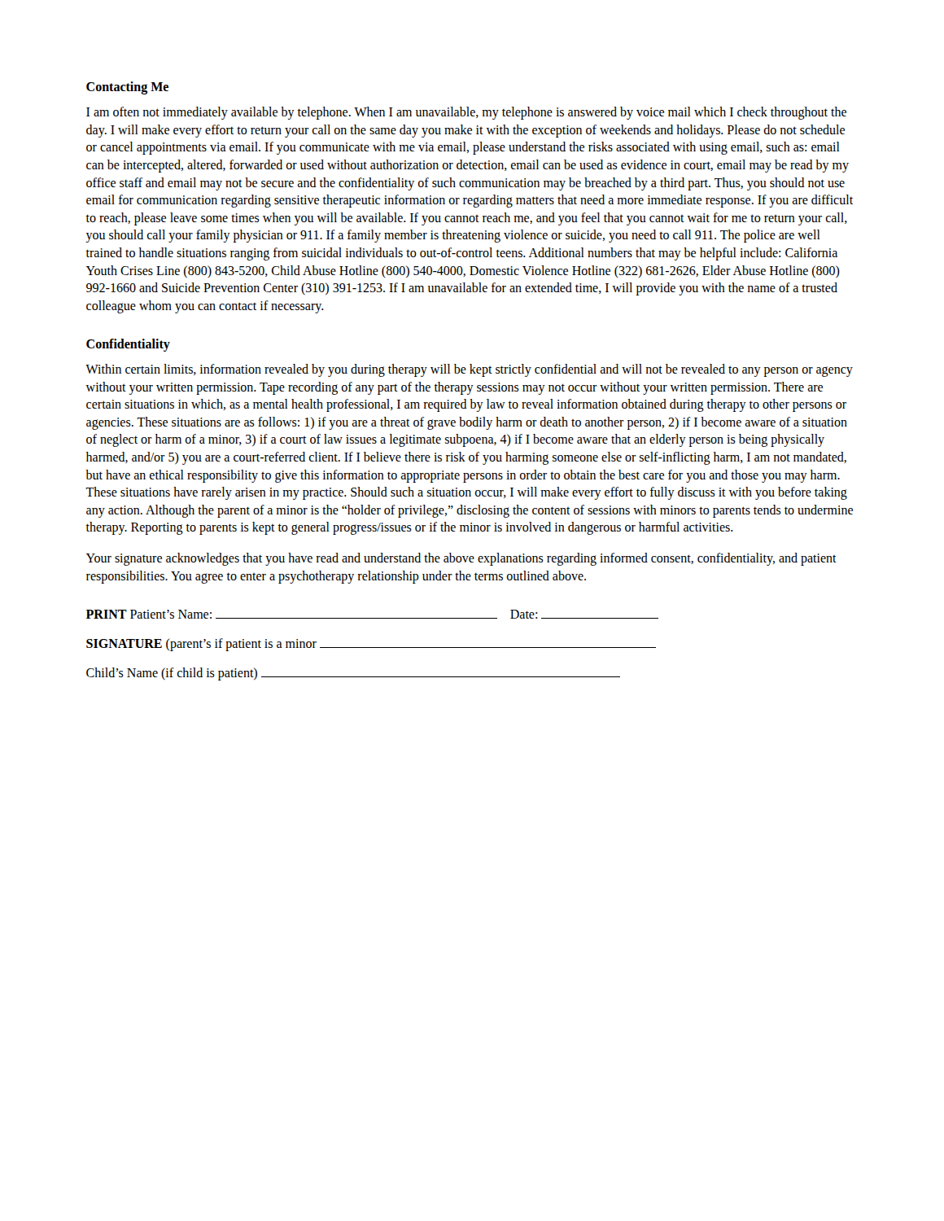Contacting Me
I am often not immediately available by telephone. When I am unavailable, my telephone is answered by voice mail which I check throughout the day. I will make every effort to return your call on the same day you make it with the exception of weekends and holidays. Please do not schedule or cancel appointments via email. If you communicate with me via email, please understand the risks associated with using email, such as: email can be intercepted, altered, forwarded or used without authorization or detection, email can be used as evidence in court, email may be read by my office staff and email may not be secure and the confidentiality of such communication may be breached by a third part. Thus, you should not use email for communication regarding sensitive therapeutic information or regarding matters that need a more immediate response. If you are difficult to reach, please leave some times when you will be available. If you cannot reach me, and you feel that you cannot wait for me to return your call, you should call your family physician or 911. If a family member is threatening violence or suicide, you need to call 911. The police are well trained to handle situations ranging from suicidal individuals to out-of-control teens. Additional numbers that may be helpful include: California Youth Crises Line (800) 843-5200, Child Abuse Hotline (800) 540-4000, Domestic Violence Hotline (322) 681-2626, Elder Abuse Hotline (800) 992-1660 and Suicide Prevention Center (310) 391-1253. If I am unavailable for an extended time, I will provide you with the name of a trusted colleague whom you can contact if necessary.
Confidentiality
Within certain limits, information revealed by you during therapy will be kept strictly confidential and will not be revealed to any person or agency without your written permission. Tape recording of any part of the therapy sessions may not occur without your written permission. There are certain situations in which, as a mental health professional, I am required by law to reveal information obtained during therapy to other persons or agencies. These situations are as follows: 1) if you are a threat of grave bodily harm or death to another person, 2) if I become aware of a situation of neglect or harm of a minor, 3) if a court of law issues a legitimate subpoena, 4) if I become aware that an elderly person is being physically harmed, and/or 5) you are a court-referred client. If I believe there is risk of you harming someone else or self-inflicting harm, I am not mandated, but have an ethical responsibility to give this information to appropriate persons in order to obtain the best care for you and those you may harm. These situations have rarely arisen in my practice. Should such a situation occur, I will make every effort to fully discuss it with you before taking any action. Although the parent of a minor is the “holder of privilege,” disclosing the content of sessions with minors to parents tends to undermine therapy. Reporting to parents is kept to general progress/issues or if the minor is involved in dangerous or harmful activities.
Your signature acknowledges that you have read and understand the above explanations regarding informed consent, confidentiality, and patient responsibilities. You agree to enter a psychotherapy relationship under the terms outlined above.
PRINT Patient’s Name: Date:
SIGNATURE (parent’s if patient is a minor
Child’s Name (if child is patient)